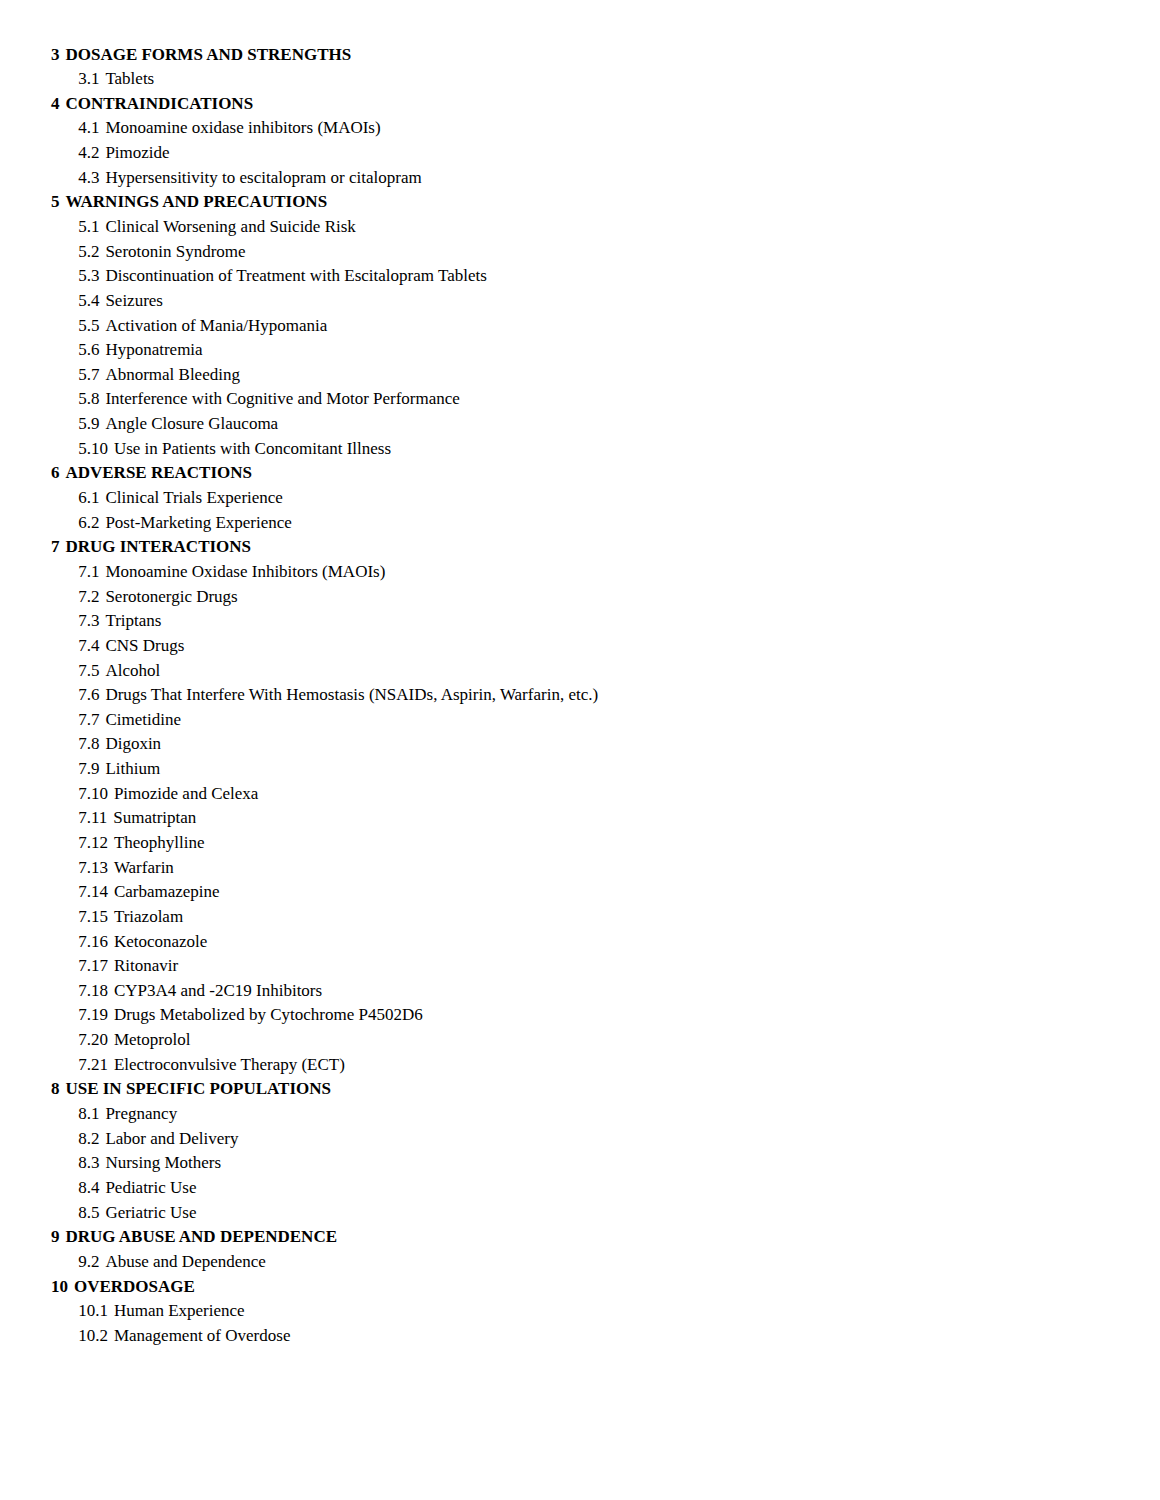3 DOSAGE FORMS AND STRENGTHS
3.1 Tablets
4 CONTRAINDICATIONS
4.1 Monoamine oxidase inhibitors (MAOIs)
4.2 Pimozide
4.3 Hypersensitivity to escitalopram or citalopram
5 WARNINGS AND PRECAUTIONS
5.1 Clinical Worsening and Suicide Risk
5.2 Serotonin Syndrome
5.3 Discontinuation of Treatment with Escitalopram Tablets
5.4 Seizures
5.5 Activation of Mania/Hypomania
5.6 Hyponatremia
5.7 Abnormal Bleeding
5.8 Interference with Cognitive and Motor Performance
5.9 Angle Closure Glaucoma
5.10 Use in Patients with Concomitant Illness
6 ADVERSE REACTIONS
6.1 Clinical Trials Experience
6.2 Post-Marketing Experience
7 DRUG INTERACTIONS
7.1 Monoamine Oxidase Inhibitors (MAOIs)
7.2 Serotonergic Drugs
7.3 Triptans
7.4 CNS Drugs
7.5 Alcohol
7.6 Drugs That Interfere With Hemostasis (NSAIDs, Aspirin, Warfarin, etc.)
7.7 Cimetidine
7.8 Digoxin
7.9 Lithium
7.10 Pimozide and Celexa
7.11 Sumatriptan
7.12 Theophylline
7.13 Warfarin
7.14 Carbamazepine
7.15 Triazolam
7.16 Ketoconazole
7.17 Ritonavir
7.18 CYP3A4 and -2C19 Inhibitors
7.19 Drugs Metabolized by Cytochrome P4502D6
7.20 Metoprolol
7.21 Electroconvulsive Therapy (ECT)
8 USE IN SPECIFIC POPULATIONS
8.1 Pregnancy
8.2 Labor and Delivery
8.3 Nursing Mothers
8.4 Pediatric Use
8.5 Geriatric Use
9 DRUG ABUSE AND DEPENDENCE
9.2 Abuse and Dependence
10 OVERDOSAGE
10.1 Human Experience
10.2 Management of Overdose